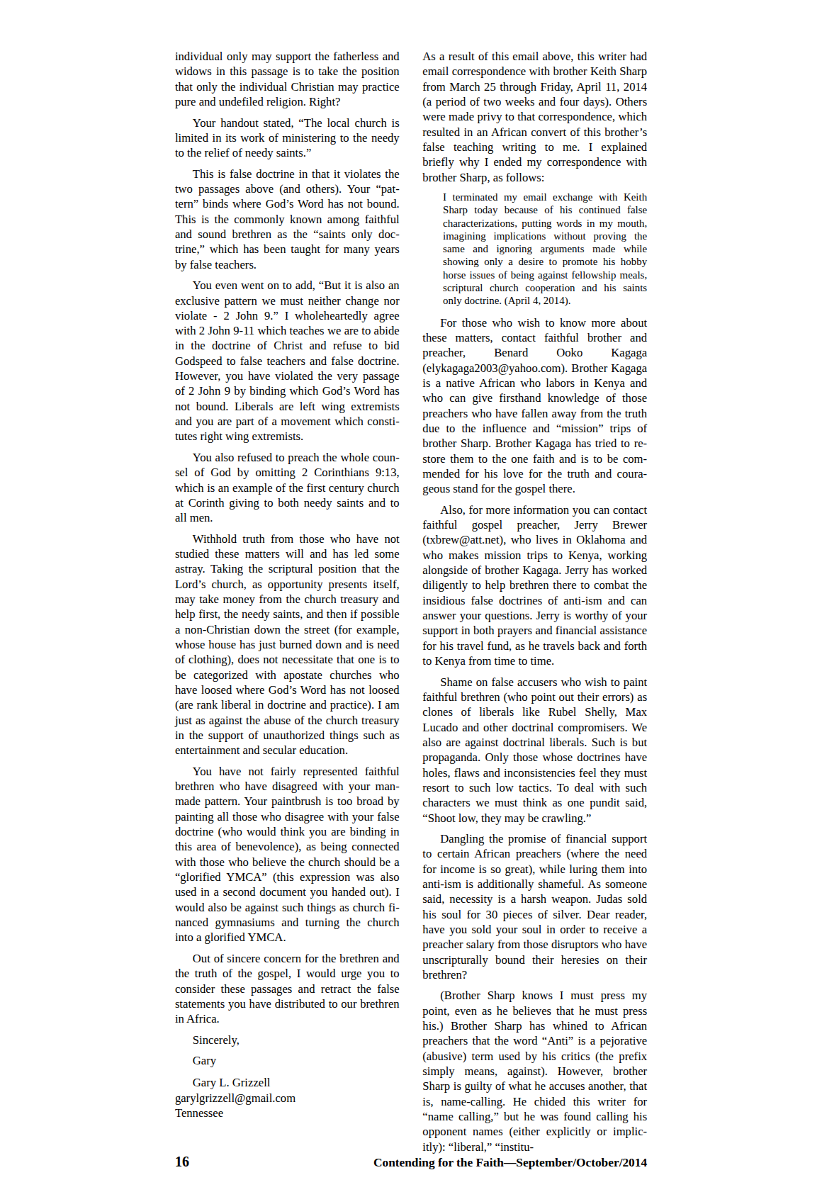individual only may support the fatherless and widows in this passage is to take the position that only the individual Christian may practice pure and undefiled religion. Right?
Your handout stated, “The local church is limited in its work of ministering to the needy to the relief of needy saints.”
This is false doctrine in that it violates the two passages above (and others). Your “pattern” binds where God’s Word has not bound. This is the commonly known among faithful and sound brethren as the “saints only doctrine,” which has been taught for many years by false teachers.
You even went on to add, “But it is also an exclusive pattern we must neither change nor violate - 2 John 9.” I wholeheartedly agree with 2 John 9-11 which teaches we are to abide in the doctrine of Christ and refuse to bid Godspeed to false teachers and false doctrine. However, you have violated the very passage of 2 John 9 by binding which God’s Word has not bound. Liberals are left wing extremists and you are part of a movement which constitutes right wing extremists.
You also refused to preach the whole counsel of God by omitting 2 Corinthians 9:13, which is an example of the first century church at Corinth giving to both needy saints and to all men.
Withhold truth from those who have not studied these matters will and has led some astray. Taking the scriptural position that the Lord’s church, as opportunity presents itself, may take money from the church treasury and help first, the needy saints, and then if possible a non-Christian down the street (for example, whose house has just burned down and is need of clothing), does not necessitate that one is to be categorized with apostate churches who have loosed where God’s Word has not loosed (are rank liberal in doctrine and practice). I am just as against the abuse of the church treasury in the support of unauthorized things such as entertainment and secular education.
You have not fairly represented faithful brethren who have disagreed with your man-made pattern. Your paintbrush is too broad by painting all those who disagree with your false doctrine (who would think you are binding in this area of benevolence), as being connected with those who believe the church should be a “glorified YMCA” (this expression was also used in a second document you handed out). I would also be against such things as church financed gymnasiums and turning the church into a glorified YMCA.
Out of sincere concern for the brethren and the truth of the gospel, I would urge you to consider these passages and retract the false statements you have distributed to our brethren in Africa.
Sincerely,
Gary
Gary L. Grizzell
garylgrizzell@gmail.com
Tennessee
As a result of this email above, this writer had email correspondence with brother Keith Sharp from March 25 through Friday, April 11, 2014 (a period of two weeks and four days). Others were made privy to that correspondence, which resulted in an African convert of this brother’s false teaching writing to me. I explained briefly why I ended my correspondence with brother Sharp, as follows:
I terminated my email exchange with Keith Sharp today because of his continued false characterizations, putting words in my mouth, imagining implications without proving the same and ignoring arguments made while showing only a desire to promote his hobby horse issues of being against fellowship meals, scriptural church cooperation and his saints only doctrine. (April 4, 2014).
For those who wish to know more about these matters, contact faithful brother and preacher, Benard Ooko Kagaga (elykagaga2003@yahoo.com). Brother Kagaga is a native African who labors in Kenya and who can give firsthand knowledge of those preachers who have fallen away from the truth due to the influence and “mission” trips of brother Sharp. Brother Kagaga has tried to restore them to the one faith and is to be commended for his love for the truth and courageous stand for the gospel there.
Also, for more information you can contact faithful gospel preacher, Jerry Brewer (txbrew@att.net), who lives in Oklahoma and who makes mission trips to Kenya, working alongside of brother Kagaga. Jerry has worked diligently to help brethren there to combat the insidious false doctrines of anti-ism and can answer your questions. Jerry is worthy of your support in both prayers and financial assistance for his travel fund, as he travels back and forth to Kenya from time to time.
Shame on false accusers who wish to paint faithful brethren (who point out their errors) as clones of liberals like Rubel Shelly, Max Lucado and other doctrinal compromisers. We also are against doctrinal liberals. Such is but propaganda. Only those whose doctrines have holes, flaws and inconsistencies feel they must resort to such low tactics. To deal with such characters we must think as one pundit said, “Shoot low, they may be crawling.”
Dangling the promise of financial support to certain African preachers (where the need for income is so great), while luring them into anti-ism is additionally shameful. As someone said, necessity is a harsh weapon. Judas sold his soul for 30 pieces of silver. Dear reader, have you sold your soul in order to receive a preacher salary from those disruptors who have unscripturally bound their heresies on their brethren?
(Brother Sharp knows I must press my point, even as he believes that he must press his.) Brother Sharp has whined to African preachers that the word “Anti” is a pejorative (abusive) term used by his critics (the prefix simply means, against). However, brother Sharp is guilty of what he accuses another, that is, name-calling. He chided this writer for “name calling,” but he was found calling his opponent names (either explicitly or implicitly): “liberal,” “institu-
16 Contending for the Faith—September/October/2014